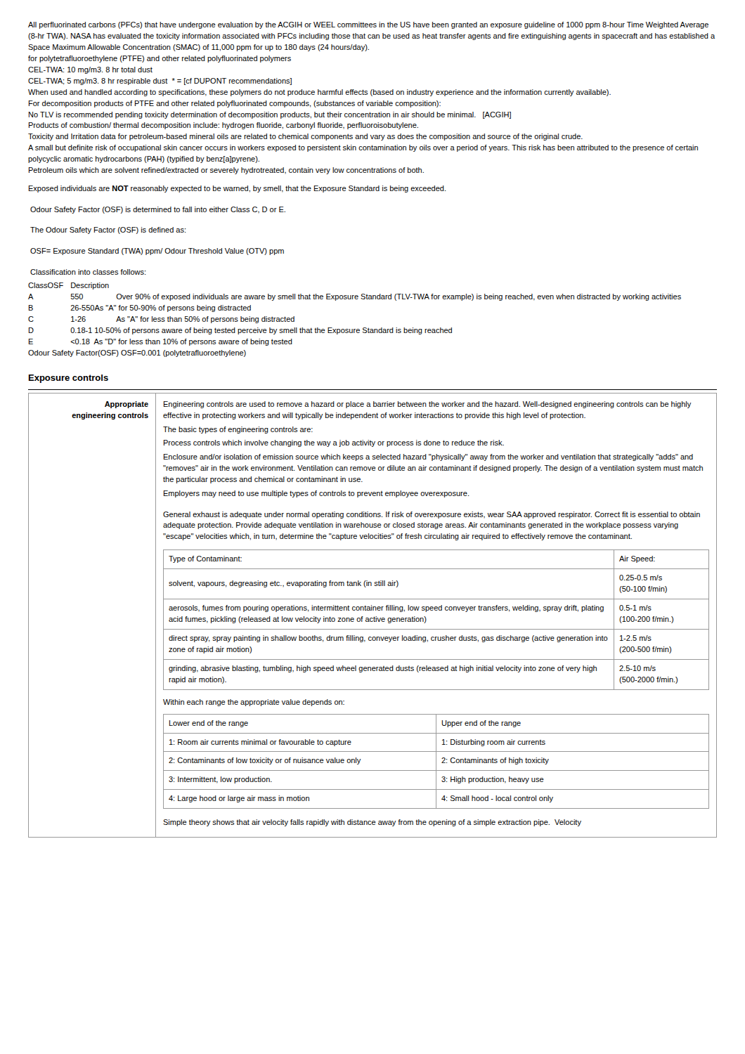All perfluorinated carbons (PFCs) that have undergone evaluation by the ACGIH or WEEL committees in the US have been granted an exposure guideline of 1000 ppm 8-hour Time Weighted Average (8-hr TWA). NASA has evaluated the toxicity information associated with PFCs including those that can be used as heat transfer agents and fire extinguishing agents in spacecraft and has established a Space Maximum Allowable Concentration (SMAC) of 11,000 ppm for up to 180 days (24 hours/day).
for polytetrafluoroethylene (PTFE) and other related polyfluorinated polymers
CEL-TWA: 10 mg/m3. 8 hr total dust
CEL-TWA; 5 mg/m3. 8 hr respirable dust * = [cf DUPONT recommendations]
When used and handled according to specifications, these polymers do not produce harmful effects (based on industry experience and the information currently available).
For decomposition products of PTFE and other related polyfluorinated compounds, (substances of variable composition):
No TLV is recommended pending toxicity determination of decomposition products, but their concentration in air should be minimal. [ACGIH]
Products of combustion/ thermal decomposition include: hydrogen fluoride, carbonyl fluoride, perfluoroisobutylene.
Toxicity and Irritation data for petroleum-based mineral oils are related to chemical components and vary as does the composition and source of the original crude.
A small but definite risk of occupational skin cancer occurs in workers exposed to persistent skin contamination by oils over a period of years. This risk has been attributed to the presence of certain polycyclic aromatic hydrocarbons (PAH) (typified by benz[a]pyrene).
Petroleum oils which are solvent refined/extracted or severely hydrotreated, contain very low concentrations of both.
Exposed individuals are NOT reasonably expected to be warned, by smell, that the Exposure Standard is being exceeded.
Odour Safety Factor (OSF) is determined to fall into either Class C, D or E.
The Odour Safety Factor (OSF) is defined as:
OSF= Exposure Standard (TWA) ppm/ Odour Threshold Value (OTV) ppm
Classification into classes follows:
| ClassOSF | Description |
| A | 550 | Over 90% of exposed individuals are aware by smell that the Exposure Standard (TLV-TWA for example) is being reached, even when distracted by working activities |
| B | 26-550As "A" for 50-90% of persons being distracted |
| C | 1-26 | As "A" for less than 50% of persons being distracted |
| D | 0.18-1 10-50% of persons aware of being tested perceive by smell that the Exposure Standard is being reached |
| E | <0.18 As "D" for less than 10% of persons aware of being tested |
Odour Safety Factor(OSF) OSF=0.001 (polytetrafluoroethylene)
Exposure controls
| Appropriate engineering controls | Engineering controls are used to remove a hazard or place a barrier between the worker and the hazard. Well-designed engineering controls can be highly effective in protecting workers and will typically be independent of worker interactions to provide this high level of protection. The basic types of engineering controls are: Process controls which involve changing the way a job activity or process is done to reduce the risk. Enclosure and/or isolation of emission source which keeps a selected hazard "physically" away from the worker and ventilation that strategically "adds" and "removes" air in the work environment. Ventilation can remove or dilute an air contaminant if designed properly. The design of a ventilation system must match the particular process and chemical or contaminant in use. Employers may need to use multiple types of controls to prevent employee overexposure. General exhaust is adequate under normal operating conditions. If risk of overexposure exists, wear SAA approved respirator. Correct fit is essential to obtain adequate protection. Provide adequate ventilation in warehouse or closed storage areas. Air contaminants generated in the workplace possess varying "escape" velocities which, in turn, determine the "capture velocities" of fresh circulating air required to effectively remove the contaminant. / Type of Contaminant: / Air Speed: / / solvent, vapours, degreasing etc., evaporating from tank (in still air) / 0.25-0.5 m/s (50-100 f/min) / / aerosols, fumes from pouring operations, intermittent container filling, low speed conveyer transfers, welding, spray drift, plating acid fumes, pickling (released at low velocity into zone of active generation) / 0.5-1 m/s (100-200 f/min.) / / direct spray, spray painting in shallow booths, drum filling, conveyer loading, crusher dusts, gas discharge (active generation into zone of rapid air motion) / 1-2.5 m/s (200-500 f/min) / / grinding, abrasive blasting, tumbling, high speed wheel generated dusts (released at high initial velocity into zone of very high rapid air motion). / 2.5-10 m/s (500-2000 f/min.) / Within each range the appropriate value depends on: / Lower end of the range / Upper end of the range / / 1: Room air currents minimal or favourable to capture / 1: Disturbing room air currents / / 2: Contaminants of low toxicity or of nuisance value only / 2: Contaminants of high toxicity / / 3: Intermittent, low production. / 3: High production, heavy use / / 4: Large hood or large air mass in motion / 4: Small hood - local control only / Simple theory shows that air velocity falls rapidly with distance away from the opening of a simple extraction pipe. Velocity |